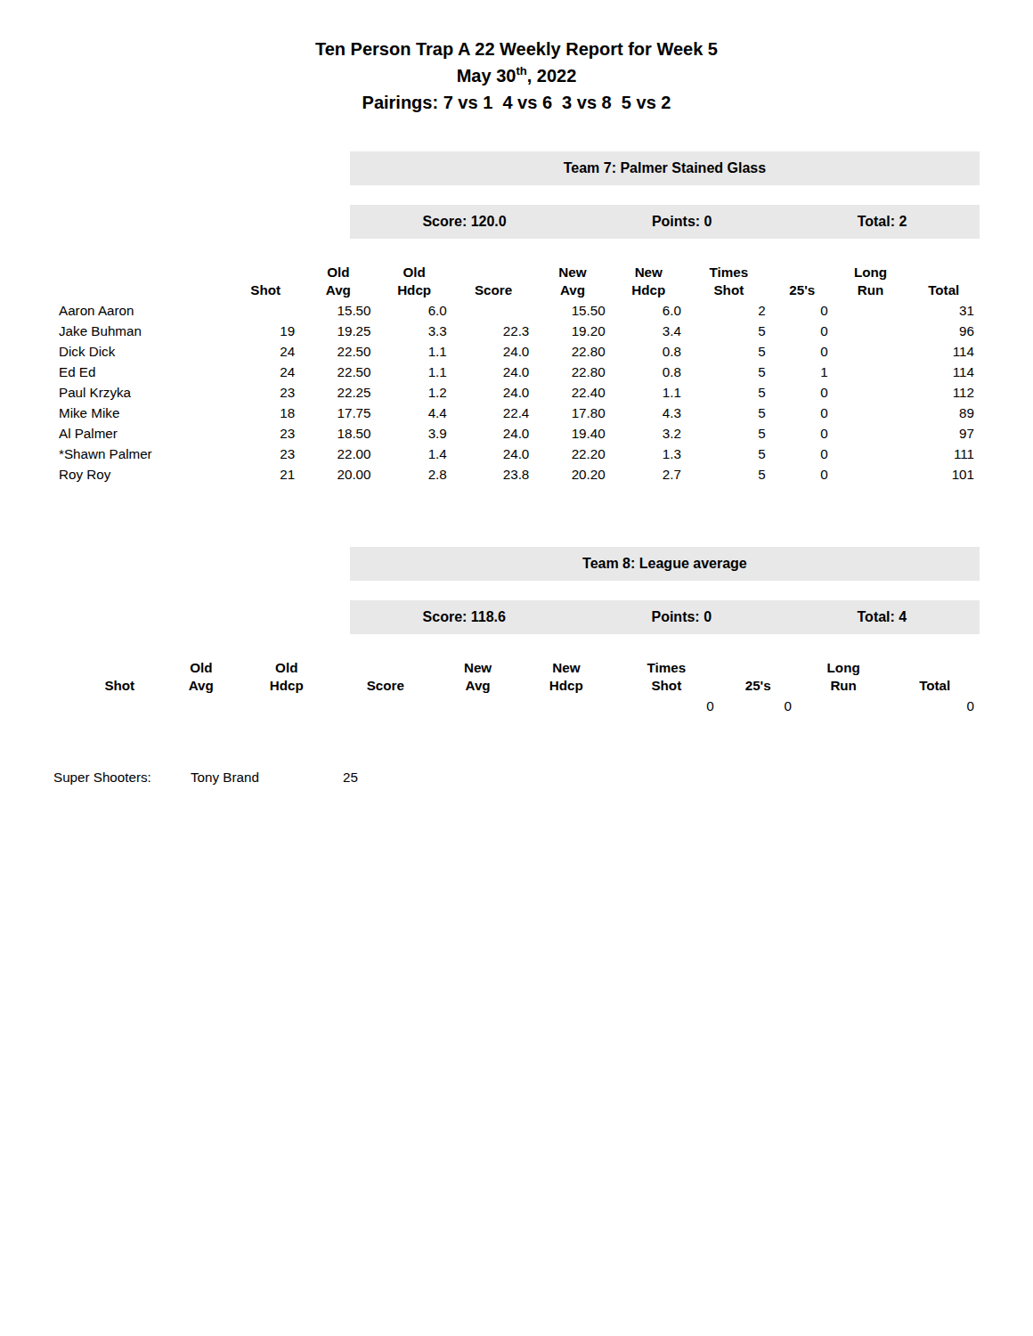Ten Person Trap A 22 Weekly Report for Week 5
May 30th, 2022
Pairings: 7 vs 1 4 vs 6 3 vs 8 5 vs 2
Team 7: Palmer Stained Glass
Score: 120.0
Points: 0
Total: 2
| | | Old | Old | | New | New | Times | | Long | |
| --- | --- | --- | --- | --- | --- | --- | --- | --- | --- | --- |
| | Shot | Avg | Hdcp | Score | Avg | Hdcp | Shot | 25's | Run | Total |
| Aaron Aaron | | 15.50 | 6.0 | | 15.50 | 6.0 | 2 | 0 | | 31 |
| Jake Buhman | 19 | 19.25 | 3.3 | 22.3 | 19.20 | 3.4 | 5 | 0 | | 96 |
| Dick Dick | 24 | 22.50 | 1.1 | 24.0 | 22.80 | 0.8 | 5 | 0 | | 114 |
| Ed Ed | 24 | 22.50 | 1.1 | 24.0 | 22.80 | 0.8 | 5 | 1 | | 114 |
| Paul Krzyka | 23 | 22.25 | 1.2 | 24.0 | 22.40 | 1.1 | 5 | 0 | | 112 |
| Mike Mike | 18 | 17.75 | 4.4 | 22.4 | 17.80 | 4.3 | 5 | 0 | | 89 |
| Al Palmer | 23 | 18.50 | 3.9 | 24.0 | 19.40 | 3.2 | 5 | 0 | | 97 |
| *Shawn Palmer | 23 | 22.00 | 1.4 | 24.0 | 22.20 | 1.3 | 5 | 0 | | 111 |
| Roy Roy | 21 | 20.00 | 2.8 | 23.8 | 20.20 | 2.7 | 5 | 0 | | 101 |
Team 8: League average
Score: 118.6
Points: 0
Total: 4
| | | Old | Old | | New | New | Times | | Long | |
| --- | --- | --- | --- | --- | --- | --- | --- | --- | --- | --- |
| | Shot | Avg | Hdcp | Score | Avg | Hdcp | Shot | 25's | Run | Total |
| | | | | | | | 0 | 0 | | 0 |
Super Shooters: Tony Brand 25